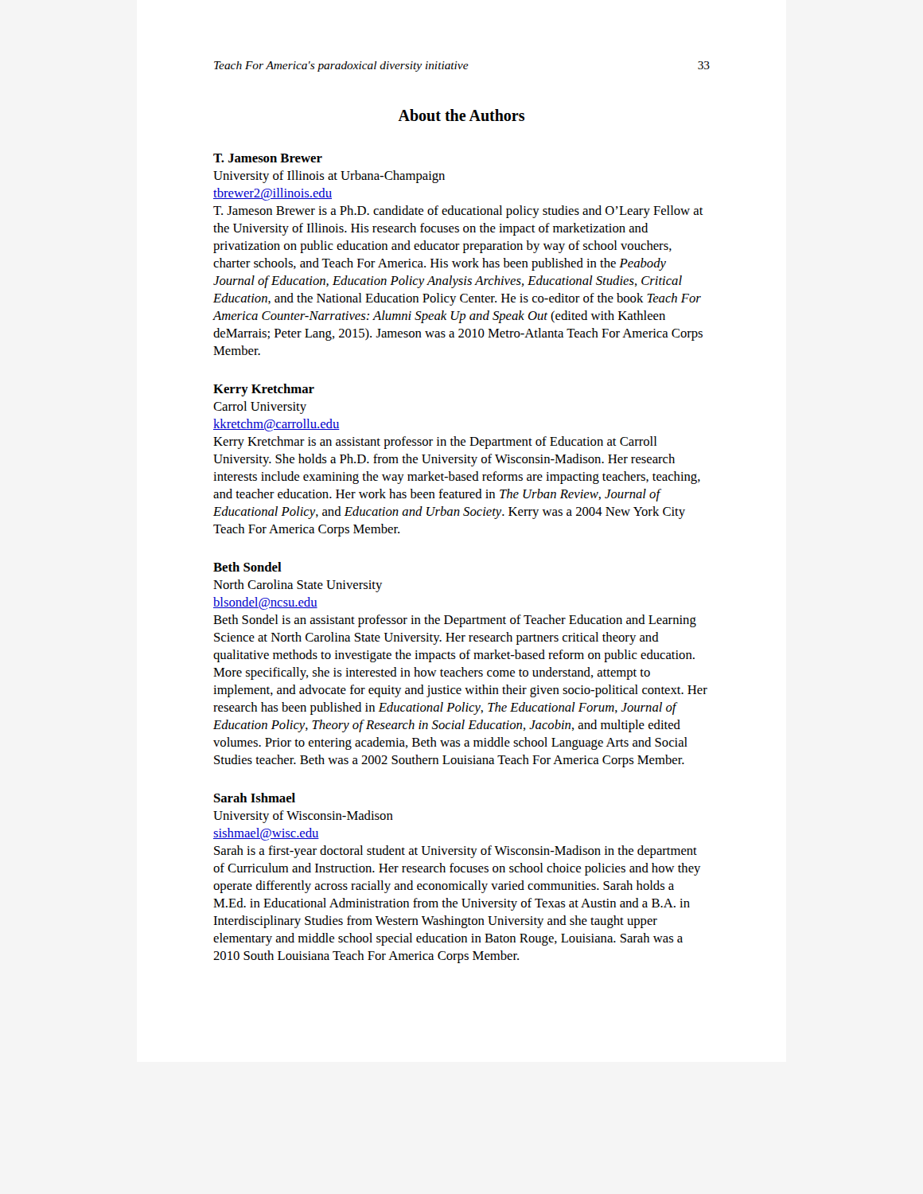Teach For America's paradoxical diversity initiative 33
About the Authors
T. Jameson Brewer
University of Illinois at Urbana-Champaign
tbrewer2@illinois.edu
T. Jameson Brewer is a Ph.D. candidate of educational policy studies and O’Leary Fellow at the University of Illinois. His research focuses on the impact of marketization and privatization on public education and educator preparation by way of school vouchers, charter schools, and Teach For America. His work has been published in the Peabody Journal of Education, Education Policy Analysis Archives, Educational Studies, Critical Education, and the National Education Policy Center. He is co-editor of the book Teach For America Counter-Narratives: Alumni Speak Up and Speak Out (edited with Kathleen deMarrais; Peter Lang, 2015). Jameson was a 2010 Metro-Atlanta Teach For America Corps Member.
Kerry Kretchmar
Carrol University
kkretchm@carrollu.edu
Kerry Kretchmar is an assistant professor in the Department of Education at Carroll University. She holds a Ph.D. from the University of Wisconsin-Madison. Her research interests include examining the way market-based reforms are impacting teachers, teaching, and teacher education. Her work has been featured in The Urban Review, Journal of Educational Policy, and Education and Urban Society. Kerry was a 2004 New York City Teach For America Corps Member.
Beth Sondel
North Carolina State University
blsondel@ncsu.edu
Beth Sondel is an assistant professor in the Department of Teacher Education and Learning Science at North Carolina State University. Her research partners critical theory and qualitative methods to investigate the impacts of market-based reform on public education. More specifically, she is interested in how teachers come to understand, attempt to implement, and advocate for equity and justice within their given socio-political context. Her research has been published in Educational Policy, The Educational Forum, Journal of Education Policy, Theory of Research in Social Education, Jacobin, and multiple edited volumes. Prior to entering academia, Beth was a middle school Language Arts and Social Studies teacher. Beth was a 2002 Southern Louisiana Teach For America Corps Member.
Sarah Ishmael
University of Wisconsin-Madison
sishmael@wisc.edu
Sarah is a first-year doctoral student at University of Wisconsin-Madison in the department of Curriculum and Instruction. Her research focuses on school choice policies and how they operate differently across racially and economically varied communities. Sarah holds a M.Ed. in Educational Administration from the University of Texas at Austin and a B.A. in Interdisciplinary Studies from Western Washington University and she taught upper elementary and middle school special education in Baton Rouge, Louisiana. Sarah was a 2010 South Louisiana Teach For America Corps Member.